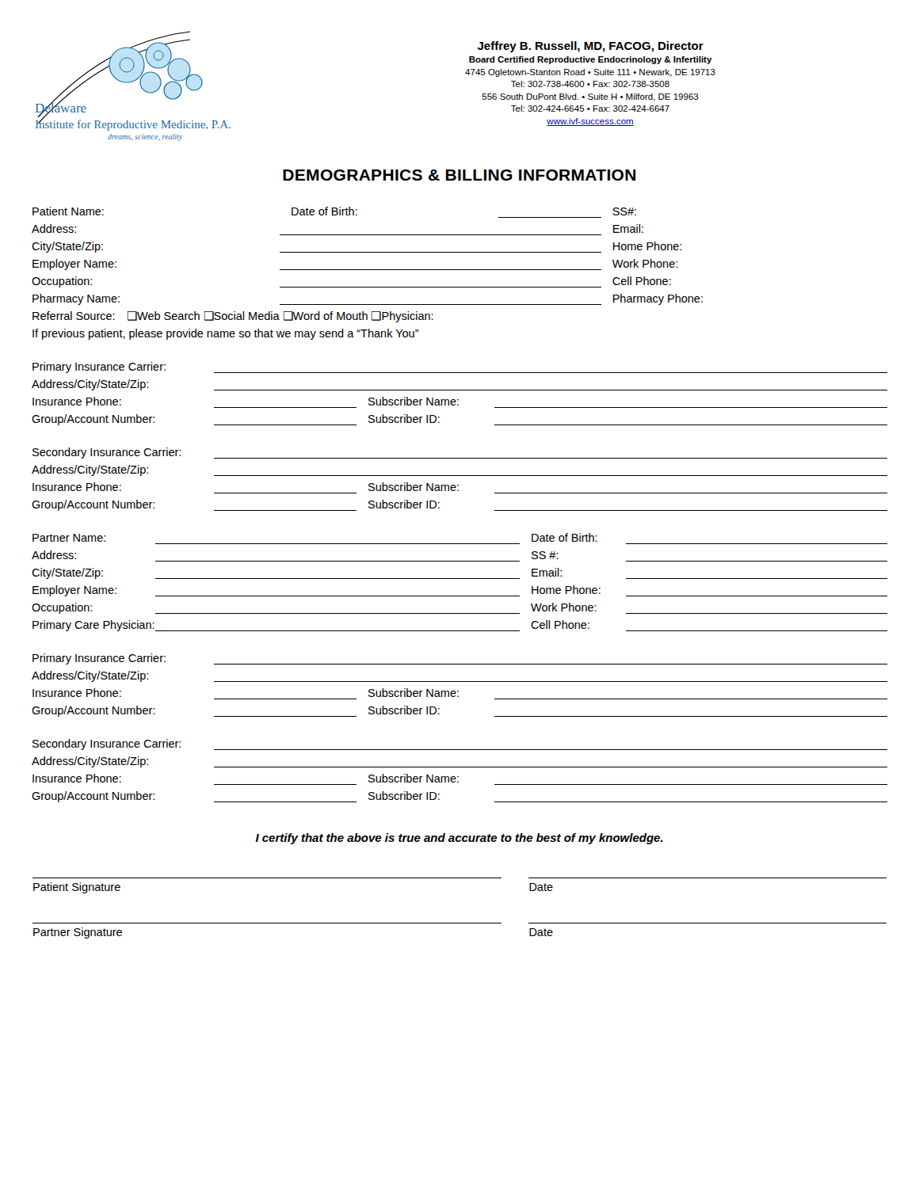Jeffrey B. Russell, MD, FACOG, Director
Board Certified Reproductive Endocrinology & Infertility
4745 Ogletown-Stanton Road • Suite 111 • Newark, DE 19713
Tel: 302-738-4600 • Fax: 302-738-3508
556 South DuPont Blvd. • Suite H • Milford, DE 19963
Tel: 302-424-6645 • Fax: 302-424-6647
www.ivf-success.com
DEMOGRAPHICS & BILLING INFORMATION
| Patient Name: | | Date of Birth: | | SS#: | |
| Address: | | Email: | |
| City/State/Zip: | | Home Phone: | |
| Employer Name: | | Work Phone: | |
| Occupation: | | Cell Phone: | |
| Pharmacy Name: | | Pharmacy Phone: | |
| Referral Source: | ❑ Web Search ❑ Social Media ❑ Word of Mouth ❑ Physician: | |
| If previous patient, please provide name so that we may send a “Thank You” | |
| Primary Insurance Carrier: | |
| Address/City/State/Zip: | |
| Insurance Phone: | | Subscriber Name: | |
| Group/Account Number: | | Subscriber ID: | |
| Secondary Insurance Carrier: | |
| Address/City/State/Zip: | |
| Insurance Phone: | | Subscriber Name: | |
| Group/Account Number: | | Subscriber ID: | |
| Partner Name: | | Date of Birth: | |
| Address: | | SS #: | |
| City/State/Zip: | | Email: | |
| Employer Name: | | Home Phone: | |
| Occupation: | | Work Phone: | |
| Primary Care Physician: | | Cell Phone: | |
| Primary Insurance Carrier: | |
| Address/City/State/Zip: | |
| Insurance Phone: | | Subscriber Name: | |
| Group/Account Number: | | Subscriber ID: | |
| Secondary Insurance Carrier: | |
| Address/City/State/Zip: | |
| Insurance Phone: | | Subscriber Name: | |
| Group/Account Number: | | Subscriber ID: | |
I certify that the above is true and accurate to the best of my knowledge.
| Patient Signature | | Date |
| Partner Signature | | Date |